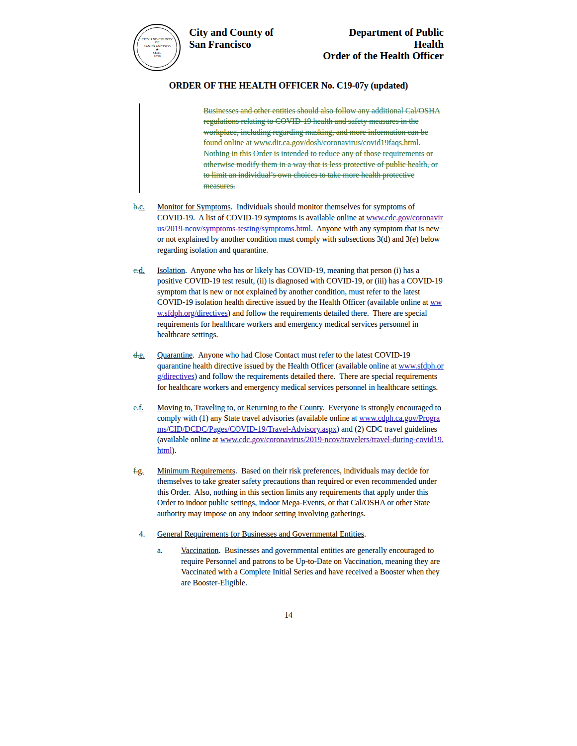CITY AND COUNTY
OF
SAN FRANCISCO
★
SEAL
1850
City and County of
San Francisco
Department of Public Health
Order of the Health Officer
ORDER OF THE HEALTH OFFICER No. C19-07y (updated)
Businesses and other entities should also follow any additional Cal/OSHA regulations relating to COVID-19 health and safety measures in the workplace, including regarding masking, and more information can be found online at www.dir.ca.gov/dosh/coronavirus/covid19faqs.html. Nothing in this Order is intended to reduce any of those requirements or otherwise modify them in a way that is less protective of public health, or to limit an individual’s own choices to take more health protective measures.
b. c. Monitor for Symptoms. Individuals should monitor themselves for symptoms of COVID-19. A list of COVID-19 symptoms is available online at www.cdc.gov/coronavirus/2019-ncov/symptoms-testing/symptoms.html. Anyone with any symptom that is new or not explained by another condition must comply with subsections 3(d) and 3(e) below regarding isolation and quarantine.
c. d. Isolation. Anyone who has or likely has COVID-19, meaning that person (i) has a positive COVID-19 test result, (ii) is diagnosed with COVID-19, or (iii) has a COVID-19 symptom that is new or not explained by another condition, must refer to the latest COVID-19 isolation health directive issued by the Health Officer (available online at www.sfdph.org/directives) and follow the requirements detailed there. There are special requirements for healthcare workers and emergency medical services personnel in healthcare settings.
d. e. Quarantine. Anyone who had Close Contact must refer to the latest COVID-19 quarantine health directive issued by the Health Officer (available online at www.sfdph.org/directives) and follow the requirements detailed there. There are special requirements for healthcare workers and emergency medical services personnel in healthcare settings.
e. f. Moving to, Traveling to, or Returning to the County. Everyone is strongly encouraged to comply with (1) any State travel advisories (available online at www.cdph.ca.gov/Programs/CID/DCDC/Pages/COVID-19/Travel-Advisory.aspx) and (2) CDC travel guidelines (available online at www.cdc.gov/coronavirus/2019-ncov/travelers/travel-during-covid19.html).
f. g. Minimum Requirements. Based on their risk preferences, individuals may decide for themselves to take greater safety precautions than required or even recommended under this Order. Also, nothing in this section limits any requirements that apply under this Order to indoor public settings, indoor Mega-Events, or that Cal/OSHA or other State authority may impose on any indoor setting involving gatherings.
4. General Requirements for Businesses and Governmental Entities.
a. Vaccination. Businesses and governmental entities are generally encouraged to require Personnel and patrons to be Up-to-Date on Vaccination, meaning they are Vaccinated with a Complete Initial Series and have received a Booster when they are Booster-Eligible.
14